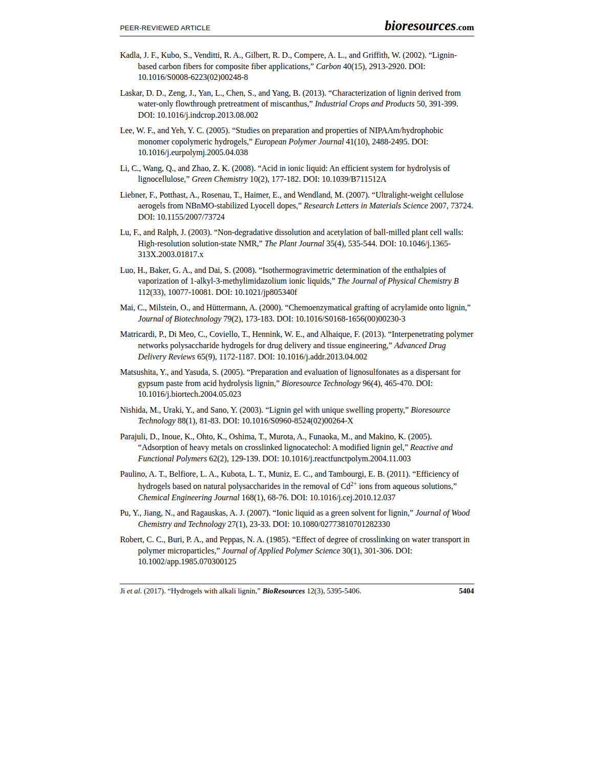PEER-REVIEWED ARTICLE
bioresources.com
Kadla, J. F., Kubo, S., Venditti, R. A., Gilbert, R. D., Compere, A. L., and Griffith, W. (2002). “Lignin-based carbon fibers for composite fiber applications,” Carbon 40(15), 2913-2920. DOI: 10.1016/S0008-6223(02)00248-8
Laskar, D. D., Zeng, J., Yan, L., Chen, S., and Yang, B. (2013). “Characterization of lignin derived from water-only flowthrough pretreatment of miscanthus,” Industrial Crops and Products 50, 391-399. DOI: 10.1016/j.indcrop.2013.08.002
Lee, W. F., and Yeh, Y. C. (2005). “Studies on preparation and properties of NIPAAm/hydrophobic monomer copolymeric hydrogels,” European Polymer Journal 41(10), 2488-2495. DOI: 10.1016/j.eurpolymj.2005.04.038
Li, C., Wang, Q., and Zhao, Z. K. (2008). “Acid in ionic liquid: An efficient system for hydrolysis of lignocellulose,” Green Chemistry 10(2), 177-182. DOI: 10.1039/B711512A
Liebner, F., Potthast, A., Rosenau, T., Haimer, E., and Wendland, M. (2007). “Ultralight-weight cellulose aerogels from NBnMO-stabilized Lyocell dopes,” Research Letters in Materials Science 2007, 73724. DOI: 10.1155/2007/73724
Lu, F., and Ralph, J. (2003). “Non-degradative dissolution and acetylation of ball‑milled plant cell walls: High-resolution solution-state NMR,” The Plant Journal 35(4), 535-544. DOI: 10.1046/j.1365-313X.2003.01817.x
Luo, H., Baker, G. A., and Dai, S. (2008). “Isothermogravimetric determination of the enthalpies of vaporization of 1-alkyl-3-methylimidazolium ionic liquids,” The Journal of Physical Chemistry B 112(33), 10077-10081. DOI: 10.1021/jp805340f
Mai, C., Milstein, O., and Hüttermann, A. (2000). “Chemoenzymatical grafting of acrylamide onto lignin,” Journal of Biotechnology 79(2), 173-183. DOI: 10.1016/S0168-1656(00)00230-3
Matricardi, P., Di Meo, C., Coviello, T., Hennink, W. E., and Alhaique, F. (2013). “Interpenetrating polymer networks polysaccharide hydrogels for drug delivery and tissue engineering,” Advanced Drug Delivery Reviews 65(9), 1172-1187. DOI: 10.1016/j.addr.2013.04.002
Matsushita, Y., and Yasuda, S. (2005). “Preparation and evaluation of lignosulfonates as a dispersant for gypsum paste from acid hydrolysis lignin,” Bioresource Technology 96(4), 465-470. DOI: 10.1016/j.biortech.2004.05.023
Nishida, M., Uraki, Y., and Sano, Y. (2003). “Lignin gel with unique swelling property,” Bioresource Technology 88(1), 81-83. DOI: 10.1016/S0960-8524(02)00264-X
Parajuli, D., Inoue, K., Ohto, K., Oshima, T., Murota, A., Funaoka, M., and Makino, K. (2005). “Adsorption of heavy metals on crosslinked lignocatechol: A modified lignin gel,” Reactive and Functional Polymers 62(2), 129-139. DOI: 10.1016/j.reactfunctpolym.2004.11.003
Paulino, A. T., Belfiore, L. A., Kubota, L. T., Muniz, E. C., and Tambourgi, E. B. (2011). “Efficiency of hydrogels based on natural polysaccharides in the removal of Cd2+ ions from aqueous solutions,” Chemical Engineering Journal 168(1), 68-76. DOI: 10.1016/j.cej.2010.12.037
Pu, Y., Jiang, N., and Ragauskas, A. J. (2007). “Ionic liquid as a green solvent for lignin,” Journal of Wood Chemistry and Technology 27(1), 23-33. DOI: 10.1080/02773810701282330
Robert, C. C., Buri, P. A., and Peppas, N. A. (1985). “Effect of degree of crosslinking on water transport in polymer microparticles,” Journal of Applied Polymer Science 30(1), 301-306. DOI: 10.1002/app.1985.070300125
Ji et al. (2017). “Hydrogels with alkali lignin,” BioResources 12(3), 5395-5406.
5404